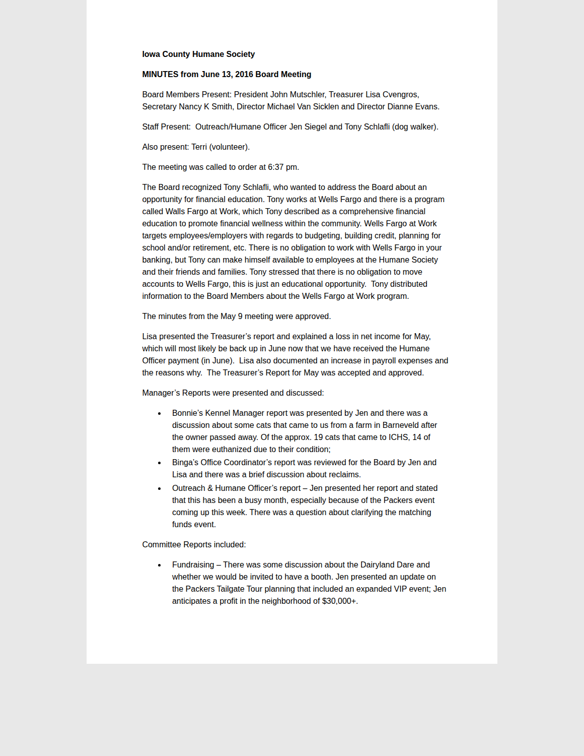Iowa County Humane Society
MINUTES from June 13, 2016 Board Meeting
Board Members Present: President John Mutschler, Treasurer Lisa Cvengros, Secretary Nancy K Smith, Director Michael Van Sicklen and Director Dianne Evans.
Staff Present: Outreach/Humane Officer Jen Siegel and Tony Schlafli (dog walker).
Also present: Terri (volunteer).
The meeting was called to order at 6:37 pm.
The Board recognized Tony Schlafli, who wanted to address the Board about an opportunity for financial education. Tony works at Wells Fargo and there is a program called Walls Fargo at Work, which Tony described as a comprehensive financial education to promote financial wellness within the community. Wells Fargo at Work targets employees/employers with regards to budgeting, building credit, planning for school and/or retirement, etc. There is no obligation to work with Wells Fargo in your banking, but Tony can make himself available to employees at the Humane Society and their friends and families. Tony stressed that there is no obligation to move accounts to Wells Fargo, this is just an educational opportunity. Tony distributed information to the Board Members about the Wells Fargo at Work program.
The minutes from the May 9 meeting were approved.
Lisa presented the Treasurer’s report and explained a loss in net income for May, which will most likely be back up in June now that we have received the Humane Officer payment (in June). Lisa also documented an increase in payroll expenses and the reasons why. The Treasurer’s Report for May was accepted and approved.
Manager’s Reports were presented and discussed:
Bonnie’s Kennel Manager report was presented by Jen and there was a discussion about some cats that came to us from a farm in Barneveld after the owner passed away. Of the approx. 19 cats that came to ICHS, 14 of them were euthanized due to their condition;
Binga’s Office Coordinator’s report was reviewed for the Board by Jen and Lisa and there was a brief discussion about reclaims.
Outreach & Humane Officer’s report – Jen presented her report and stated that this has been a busy month, especially because of the Packers event coming up this week. There was a question about clarifying the matching funds event.
Committee Reports included:
Fundraising – There was some discussion about the Dairyland Dare and whether we would be invited to have a booth. Jen presented an update on the Packers Tailgate Tour planning that included an expanded VIP event; Jen anticipates a profit in the neighborhood of $30,000+.